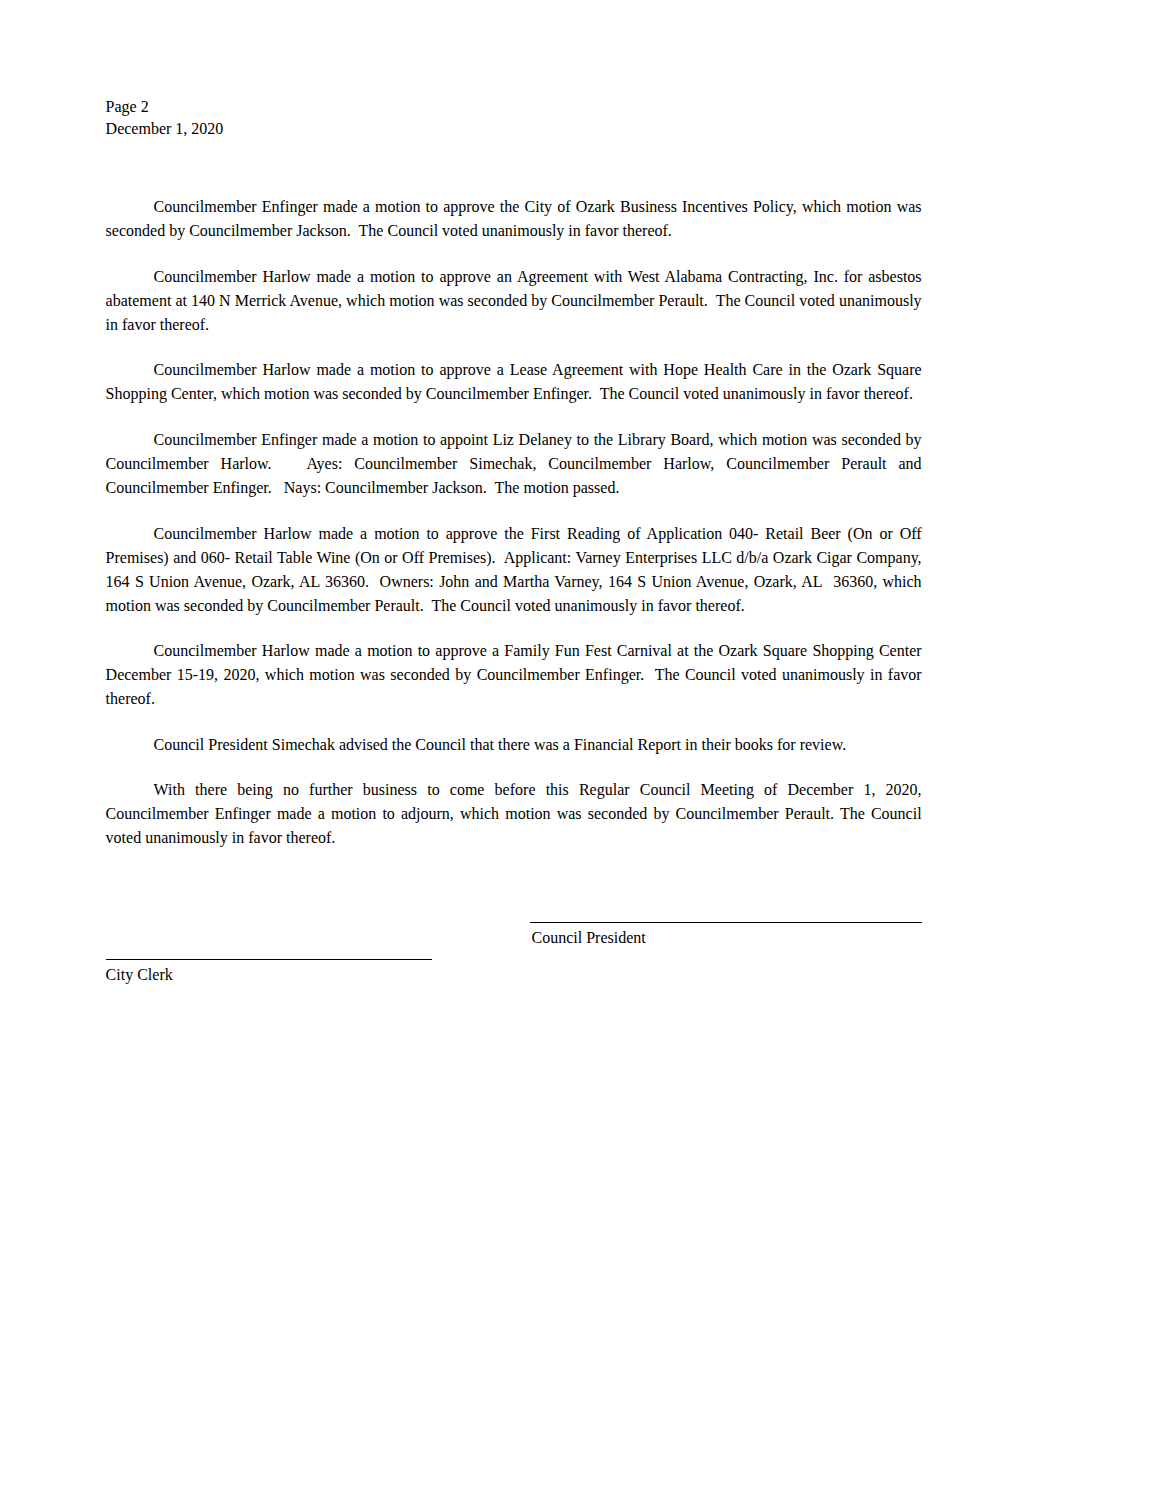Page 2
December 1, 2020
Councilmember Enfinger made a motion to approve the City of Ozark Business Incentives Policy, which motion was seconded by Councilmember Jackson. The Council voted unanimously in favor thereof.
Councilmember Harlow made a motion to approve an Agreement with West Alabama Contracting, Inc. for asbestos abatement at 140 N Merrick Avenue, which motion was seconded by Councilmember Perault. The Council voted unanimously in favor thereof.
Councilmember Harlow made a motion to approve a Lease Agreement with Hope Health Care in the Ozark Square Shopping Center, which motion was seconded by Councilmember Enfinger. The Council voted unanimously in favor thereof.
Councilmember Enfinger made a motion to appoint Liz Delaney to the Library Board, which motion was seconded by Councilmember Harlow. Ayes: Councilmember Simechak, Councilmember Harlow, Councilmember Perault and Councilmember Enfinger. Nays: Councilmember Jackson. The motion passed.
Councilmember Harlow made a motion to approve the First Reading of Application 040- Retail Beer (On or Off Premises) and 060- Retail Table Wine (On or Off Premises). Applicant: Varney Enterprises LLC d/b/a Ozark Cigar Company, 164 S Union Avenue, Ozark, AL 36360. Owners: John and Martha Varney, 164 S Union Avenue, Ozark, AL 36360, which motion was seconded by Councilmember Perault. The Council voted unanimously in favor thereof.
Councilmember Harlow made a motion to approve a Family Fun Fest Carnival at the Ozark Square Shopping Center December 15-19, 2020, which motion was seconded by Councilmember Enfinger. The Council voted unanimously in favor thereof.
Council President Simechak advised the Council that there was a Financial Report in their books for review.
With there being no further business to come before this Regular Council Meeting of December 1, 2020, Councilmember Enfinger made a motion to adjourn, which motion was seconded by Councilmember Perault. The Council voted unanimously in favor thereof.
Council President
City Clerk